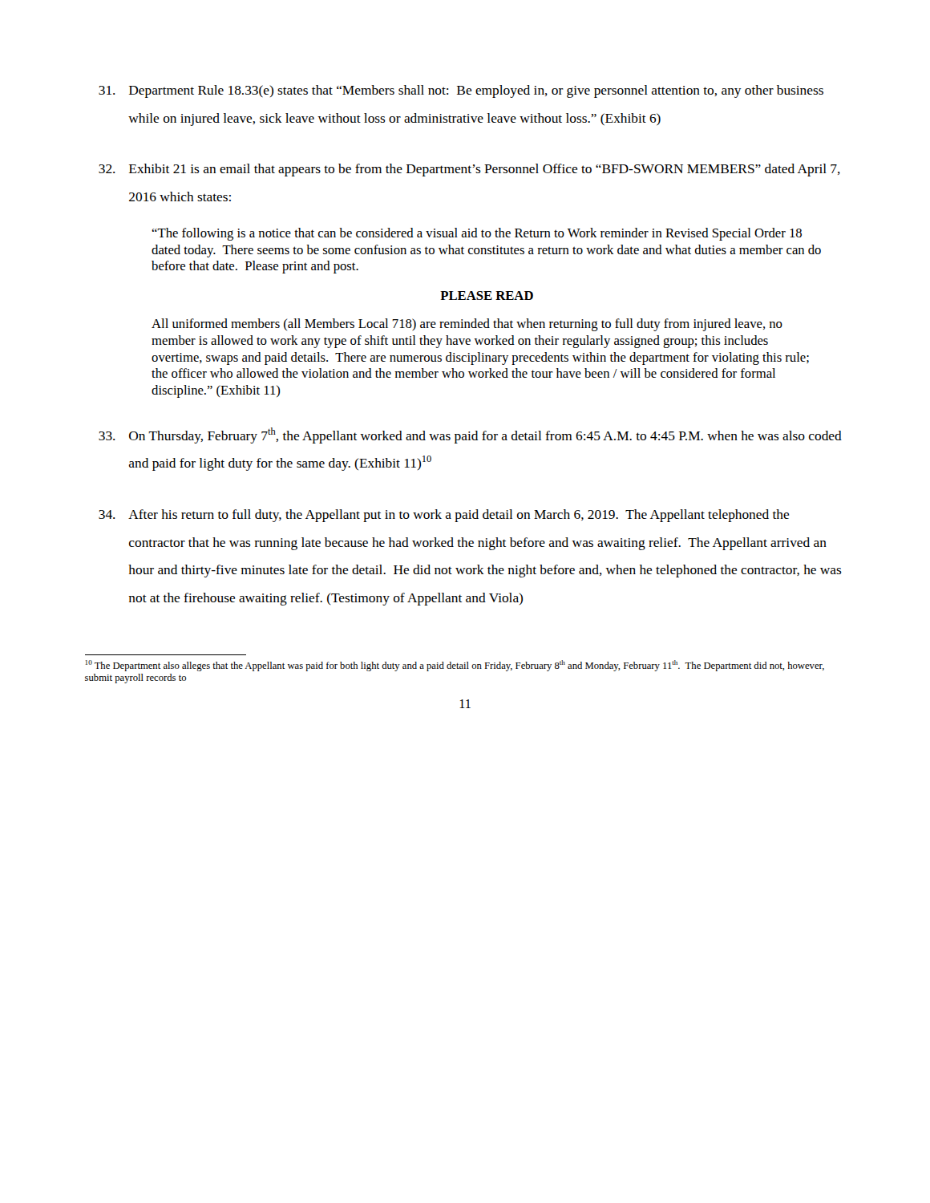Department Rule 18.33(e) states that “Members shall not: Be employed in, or give personnel attention to, any other business while on injured leave, sick leave without loss or administrative leave without loss.” (Exhibit 6)
Exhibit 21 is an email that appears to be from the Department’s Personnel Office to “BFD-SWORN MEMBERS” dated April 7, 2016 which states:
“The following is a notice that can be considered a visual aid to the Return to Work reminder in Revised Special Order 18 dated today. There seems to be some confusion as to what constitutes a return to work date and what duties a member can do before that date. Please print and post.
PLEASE READ
All uniformed members (all Members Local 718) are reminded that when returning to full duty from injured leave, no member is allowed to work any type of shift until they have worked on their regularly assigned group; this includes overtime, swaps and paid details. There are numerous disciplinary precedents within the department for violating this rule; the officer who allowed the violation and the member who worked the tour have been / will be considered for formal discipline.” (Exhibit 11)
On Thursday, February 7th, the Appellant worked and was paid for a detail from 6:45 A.M. to 4:45 P.M. when he was also coded and paid for light duty for the same day. (Exhibit 11)10
After his return to full duty, the Appellant put in to work a paid detail on March 6, 2019. The Appellant telephoned the contractor that he was running late because he had worked the night before and was awaiting relief. The Appellant arrived an hour and thirty-five minutes late for the detail. He did not work the night before and, when he telephoned the contractor, he was not at the firehouse awaiting relief. (Testimony of Appellant and Viola)
10 The Department also alleges that the Appellant was paid for both light duty and a paid detail on Friday, February 8th and Monday, February 11th. The Department did not, however, submit payroll records to
11